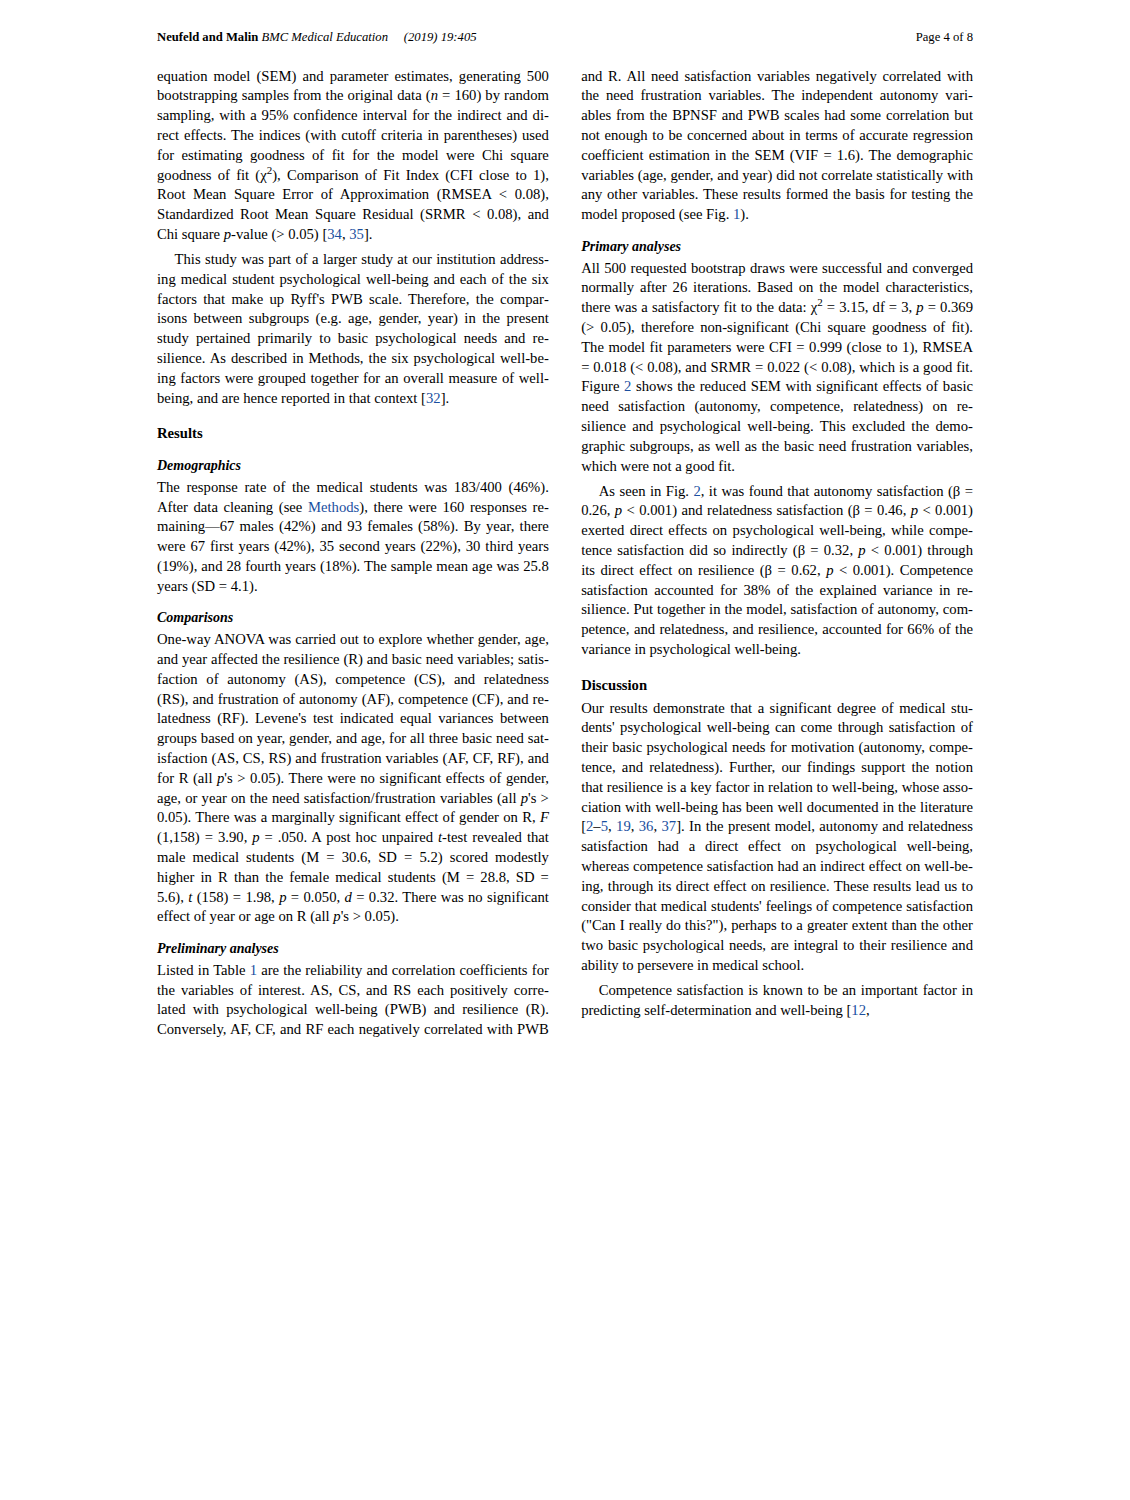Neufeld and Malin BMC Medical Education (2019) 19:405
Page 4 of 8
equation model (SEM) and parameter estimates, generating 500 bootstrapping samples from the original data (n = 160) by random sampling, with a 95% confidence interval for the indirect and direct effects. The indices (with cutoff criteria in parentheses) used for estimating goodness of fit for the model were Chi square goodness of fit (χ2), Comparison of Fit Index (CFI close to 1), Root Mean Square Error of Approximation (RMSEA < 0.08), Standardized Root Mean Square Residual (SRMR < 0.08), and Chi square p-value (> 0.05) [34, 35].
This study was part of a larger study at our institution addressing medical student psychological well-being and each of the six factors that make up Ryff's PWB scale. Therefore, the comparisons between subgroups (e.g. age, gender, year) in the present study pertained primarily to basic psychological needs and resilience. As described in Methods, the six psychological well-being factors were grouped together for an overall measure of well-being, and are hence reported in that context [32].
Results
Demographics
The response rate of the medical students was 183/400 (46%). After data cleaning (see Methods), there were 160 responses remaining—67 males (42%) and 93 females (58%). By year, there were 67 first years (42%), 35 second years (22%), 30 third years (19%), and 28 fourth years (18%). The sample mean age was 25.8 years (SD = 4.1).
Comparisons
One-way ANOVA was carried out to explore whether gender, age, and year affected the resilience (R) and basic need variables; satisfaction of autonomy (AS), competence (CS), and relatedness (RS), and frustration of autonomy (AF), competence (CF), and relatedness (RF). Levene's test indicated equal variances between groups based on year, gender, and age, for all three basic need satisfaction (AS, CS, RS) and frustration variables (AF, CF, RF), and for R (all p's > 0.05). There were no significant effects of gender, age, or year on the need satisfaction/frustration variables (all p's > 0.05). There was a marginally significant effect of gender on R, F (1,158) = 3.90, p = .050. A post hoc unpaired t-test revealed that male medical students (M = 30.6, SD = 5.2) scored modestly higher in R than the female medical students (M = 28.8, SD = 5.6), t (158) = 1.98, p = 0.050, d = 0.32. There was no significant effect of year or age on R (all p's > 0.05).
Preliminary analyses
Listed in Table 1 are the reliability and correlation coefficients for the variables of interest. AS, CS, and RS each positively correlated with psychological well-being (PWB) and resilience (R). Conversely, AF, CF, and RF each negatively correlated with PWB and R. All need satisfaction variables negatively correlated with the need frustration variables. The independent autonomy variables from the BPNSF and PWB scales had some correlation but not enough to be concerned about in terms of accurate regression coefficient estimation in the SEM (VIF = 1.6). The demographic variables (age, gender, and year) did not correlate statistically with any other variables. These results formed the basis for testing the model proposed (see Fig. 1).
Primary analyses
All 500 requested bootstrap draws were successful and converged normally after 26 iterations. Based on the model characteristics, there was a satisfactory fit to the data: χ2 = 3.15, df = 3, p = 0.369 (> 0.05), therefore non-significant (Chi square goodness of fit). The model fit parameters were CFI = 0.999 (close to 1), RMSEA = 0.018 (< 0.08), and SRMR = 0.022 (< 0.08), which is a good fit. Figure 2 shows the reduced SEM with significant effects of basic need satisfaction (autonomy, competence, relatedness) on resilience and psychological well-being. This excluded the demographic subgroups, as well as the basic need frustration variables, which were not a good fit.
As seen in Fig. 2, it was found that autonomy satisfaction (β = 0.26, p < 0.001) and relatedness satisfaction (β = 0.46, p < 0.001) exerted direct effects on psychological well-being, while competence satisfaction did so indirectly (β = 0.32, p < 0.001) through its direct effect on resilience (β = 0.62, p < 0.001). Competence satisfaction accounted for 38% of the explained variance in resilience. Put together in the model, satisfaction of autonomy, competence, and relatedness, and resilience, accounted for 66% of the variance in psychological well-being.
Discussion
Our results demonstrate that a significant degree of medical students' psychological well-being can come through satisfaction of their basic psychological needs for motivation (autonomy, competence, and relatedness). Further, our findings support the notion that resilience is a key factor in relation to well-being, whose association with well-being has been well documented in the literature [2–5, 19, 36, 37]. In the present model, autonomy and relatedness satisfaction had a direct effect on psychological well-being, whereas competence satisfaction had an indirect effect on well-being, through its direct effect on resilience. These results lead us to consider that medical students' feelings of competence satisfaction ("Can I really do this?"), perhaps to a greater extent than the other two basic psychological needs, are integral to their resilience and ability to persevere in medical school.
Competence satisfaction is known to be an important factor in predicting self-determination and well-being [12,